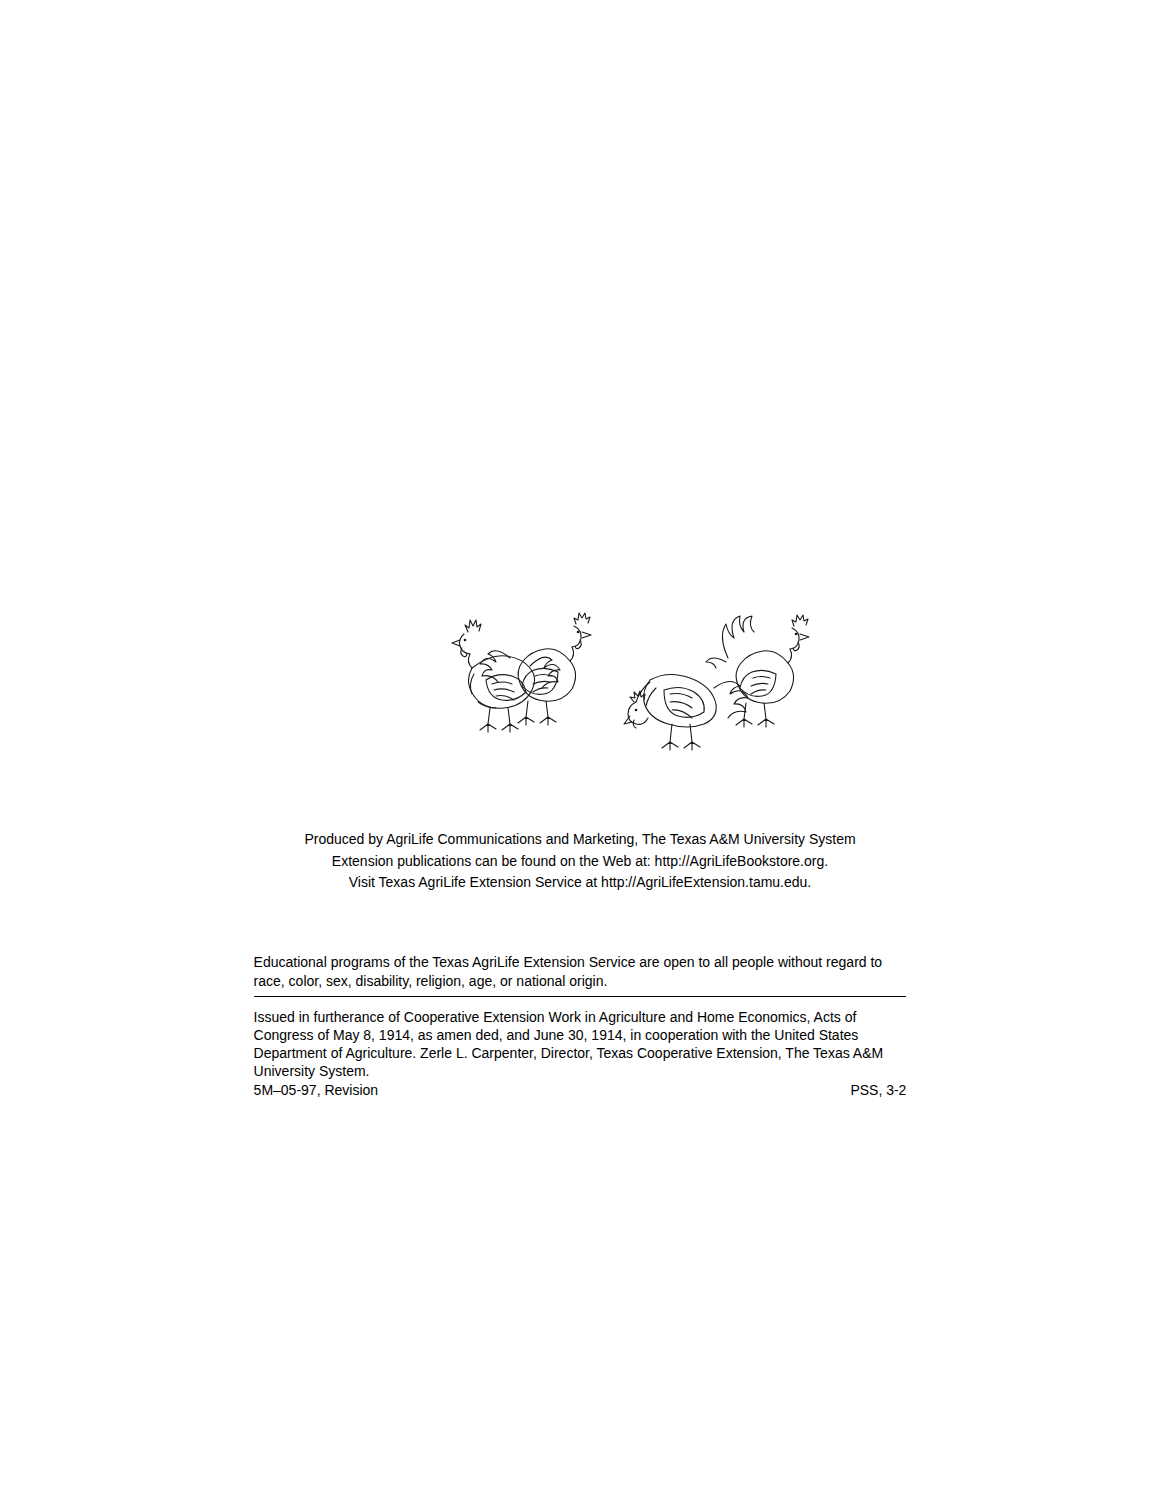Produced by AgriLife Communications and Marketing, The Texas A&M University System
Extension publications can be found on the Web at: http://AgriLifeBookstore.org.
Visit Texas AgriLife Extension Service at http://AgriLifeExtension.tamu.edu.
Educational programs of the Texas AgriLife Extension Service are open to all people without regard to race, color, sex, disability, religion, age, or national origin.
Issued in furtherance of Cooperative Extension Work in Agriculture and Home Economics, Acts of Congress of May 8, 1914, as amen ded, and June 30, 1914, in cooperation with the United States Department of Agriculture. Zerle L. Carpenter, Director, Texas Cooperative Extension, The Texas A&M University System.
5M–05-97, Revision
PSS, 3-2